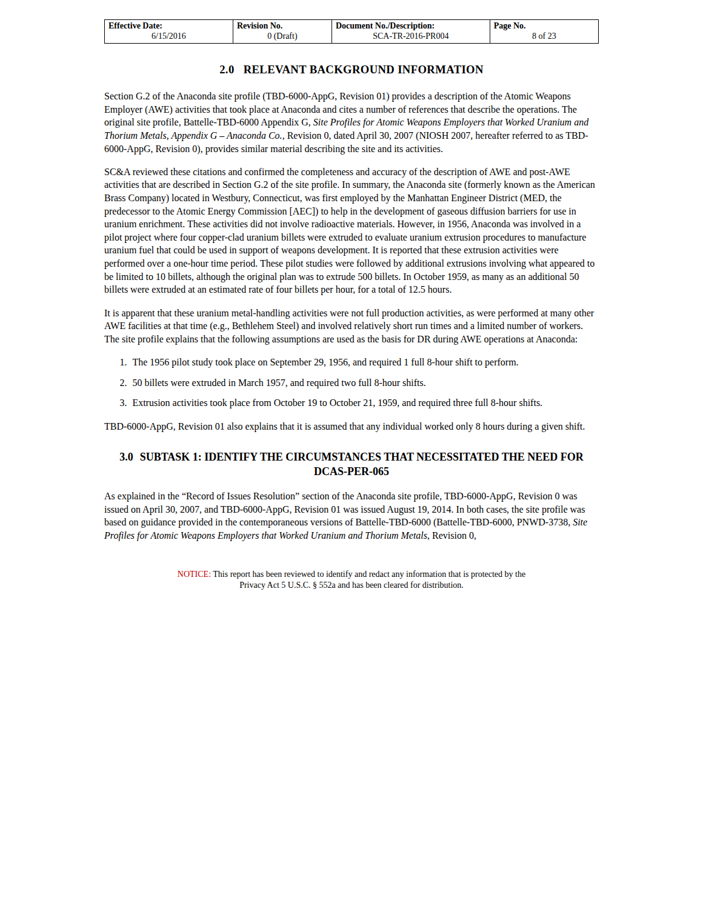| Effective Date: 6/15/2016 | Revision No. 0 (Draft) | Document No./Description: SCA-TR-2016-PR004 | Page No. 8 of 23 |
2.0 RELEVANT BACKGROUND INFORMATION
Section G.2 of the Anaconda site profile (TBD-6000-AppG, Revision 01) provides a description of the Atomic Weapons Employer (AWE) activities that took place at Anaconda and cites a number of references that describe the operations. The original site profile, Battelle-TBD-6000 Appendix G, Site Profiles for Atomic Weapons Employers that Worked Uranium and Thorium Metals, Appendix G – Anaconda Co., Revision 0, dated April 30, 2007 (NIOSH 2007, hereafter referred to as TBD-6000-AppG, Revision 0), provides similar material describing the site and its activities.
SC&A reviewed these citations and confirmed the completeness and accuracy of the description of AWE and post-AWE activities that are described in Section G.2 of the site profile. In summary, the Anaconda site (formerly known as the American Brass Company) located in Westbury, Connecticut, was first employed by the Manhattan Engineer District (MED, the predecessor to the Atomic Energy Commission [AEC]) to help in the development of gaseous diffusion barriers for use in uranium enrichment. These activities did not involve radioactive materials. However, in 1956, Anaconda was involved in a pilot project where four copper-clad uranium billets were extruded to evaluate uranium extrusion procedures to manufacture uranium fuel that could be used in support of weapons development. It is reported that these extrusion activities were performed over a one-hour time period. These pilot studies were followed by additional extrusions involving what appeared to be limited to 10 billets, although the original plan was to extrude 500 billets. In October 1959, as many as an additional 50 billets were extruded at an estimated rate of four billets per hour, for a total of 12.5 hours.
It is apparent that these uranium metal-handling activities were not full production activities, as were performed at many other AWE facilities at that time (e.g., Bethlehem Steel) and involved relatively short run times and a limited number of workers. The site profile explains that the following assumptions are used as the basis for DR during AWE operations at Anaconda:
The 1956 pilot study took place on September 29, 1956, and required 1 full 8-hour shift to perform.
50 billets were extruded in March 1957, and required two full 8-hour shifts.
Extrusion activities took place from October 19 to October 21, 1959, and required three full 8-hour shifts.
TBD-6000-AppG, Revision 01 also explains that it is assumed that any individual worked only 8 hours during a given shift.
3.0 SUBTASK 1: IDENTIFY THE CIRCUMSTANCES THAT NECESSITATED THE NEED FOR DCAS-PER-065
As explained in the “Record of Issues Resolution” section of the Anaconda site profile, TBD-6000-AppG, Revision 0 was issued on April 30, 2007, and TBD-6000-AppG, Revision 01 was issued August 19, 2014. In both cases, the site profile was based on guidance provided in the contemporaneous versions of Battelle-TBD-6000 (Battelle-TBD-6000, PNWD-3738, Site Profiles for Atomic Weapons Employers that Worked Uranium and Thorium Metals, Revision 0,
NOTICE: This report has been reviewed to identify and redact any information that is protected by the
Privacy Act 5 U.S.C. § 552a and has been cleared for distribution.